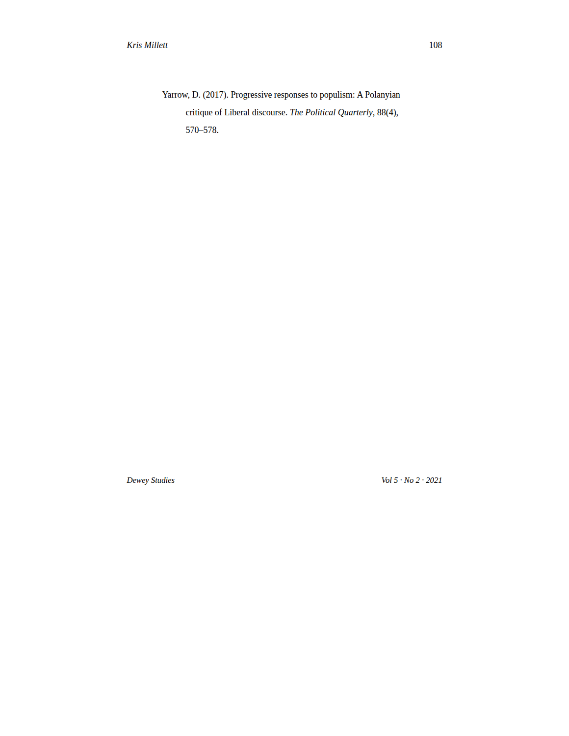Kris Millett 108
Yarrow, D. (2017). Progressive responses to populism: A Polanyian critique of Liberal discourse. The Political Quarterly, 88(4), 570–578.
Dewey Studies Vol 5 · No 2 · 2021